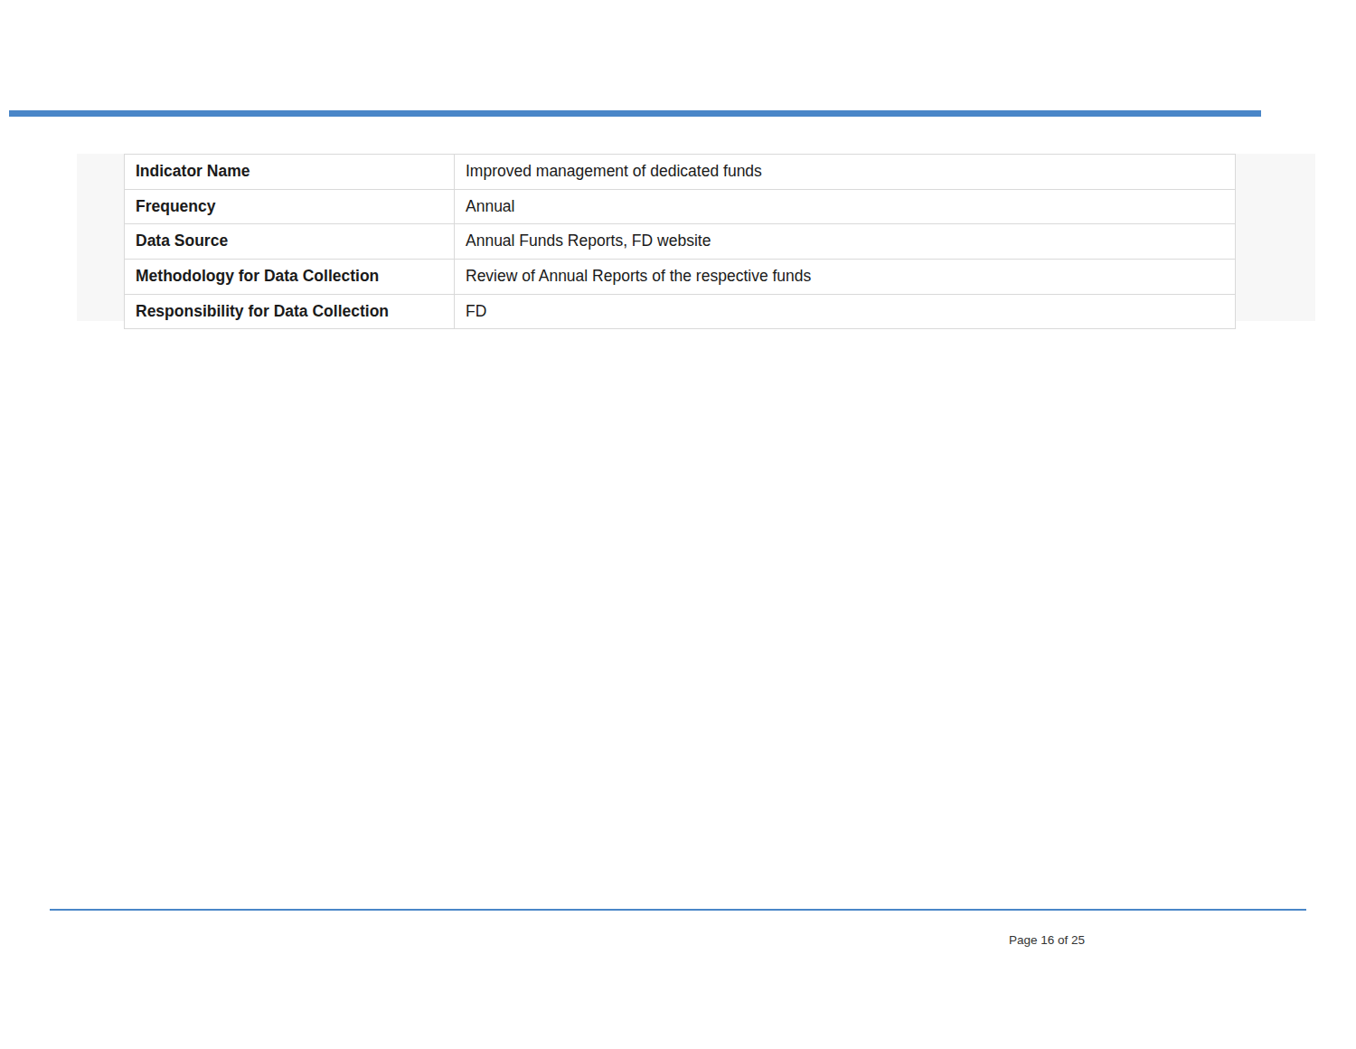| Indicator Name | Improved management of dedicated funds |
| Frequency | Annual |
| Data Source | Annual Funds Reports, FD website |
| Methodology for Data Collection | Review of Annual Reports of the respective funds |
| Responsibility for Data Collection | FD |
Page 16 of 25